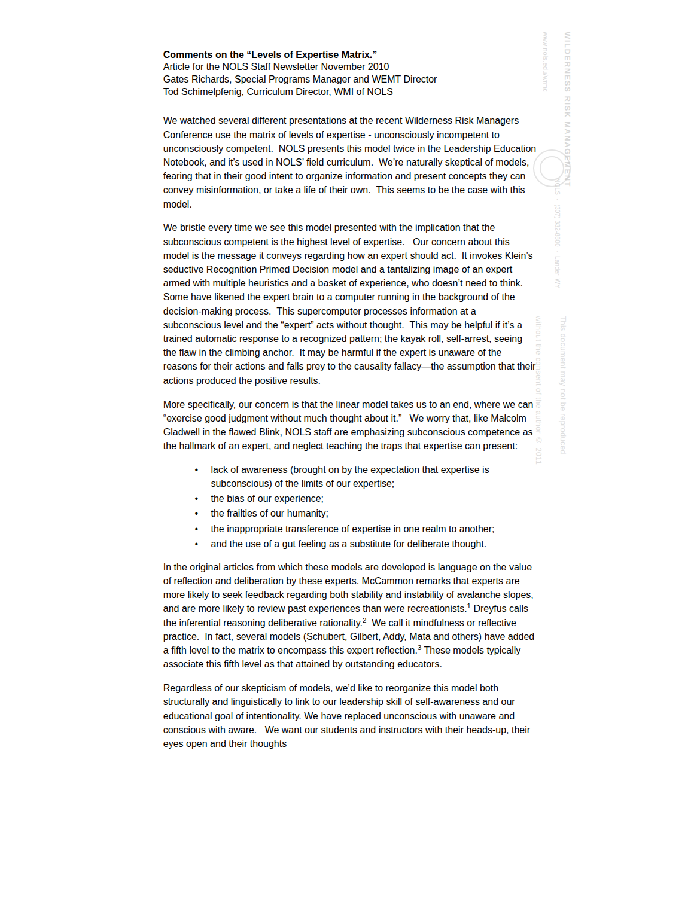WILDERNESS RISK MANAGEMENT www.nols.edu/wrmc NOLS · (307) 332-8800 · Lander, WY
This document may not be reproduced without the consent of the author © 2011
Comments on the “Levels of Expertise Matrix.”
Article for the NOLS Staff Newsletter November 2010
Gates Richards, Special Programs Manager and WEMT Director
Tod Schimelpfenig, Curriculum Director, WMI of NOLS
We watched several different presentations at the recent Wilderness Risk Managers Conference use the matrix of levels of expertise - unconsciously incompetent to unconsciously competent. NOLS presents this model twice in the Leadership Education Notebook, and it’s used in NOLS’ field curriculum. We’re naturally skeptical of models, fearing that in their good intent to organize information and present concepts they can convey misinformation, or take a life of their own. This seems to be the case with this model.
We bristle every time we see this model presented with the implication that the subconscious competent is the highest level of expertise. Our concern about this model is the message it conveys regarding how an expert should act. It invokes Klein’s seductive Recognition Primed Decision model and a tantalizing image of an expert armed with multiple heuristics and a basket of experience, who doesn’t need to think. Some have likened the expert brain to a computer running in the background of the decision-making process. This supercomputer processes information at a subconscious level and the “expert” acts without thought. This may be helpful if it’s a trained automatic response to a recognized pattern; the kayak roll, self-arrest, seeing the flaw in the climbing anchor. It may be harmful if the expert is unaware of the reasons for their actions and falls prey to the causality fallacy—the assumption that their actions produced the positive results.
More specifically, our concern is that the linear model takes us to an end, where we can “exercise good judgment without much thought about it.” We worry that, like Malcolm Gladwell in the flawed Blink, NOLS staff are emphasizing subconscious competence as the hallmark of an expert, and neglect teaching the traps that expertise can present:
lack of awareness (brought on by the expectation that expertise is subconscious) of the limits of our expertise;
the bias of our experience;
the frailties of our humanity;
the inappropriate transference of expertise in one realm to another;
and the use of a gut feeling as a substitute for deliberate thought.
In the original articles from which these models are developed is language on the value of reflection and deliberation by these experts. McCammon remarks that experts are more likely to seek feedback regarding both stability and instability of avalanche slopes, and are more likely to review past experiences than were recreationists.1 Dreyfus calls the inferential reasoning deliberative rationality.2 We call it mindfulness or reflective practice. In fact, several models (Schubert, Gilbert, Addy, Mata and others) have added a fifth level to the matrix to encompass this expert reflection.3 These models typically associate this fifth level as that attained by outstanding educators.
Regardless of our skepticism of models, we’d like to reorganize this model both structurally and linguistically to link to our leadership skill of self-awareness and our educational goal of intentionality. We have replaced unconscious with unaware and conscious with aware. We want our students and instructors with their heads-up, their eyes open and their thoughts